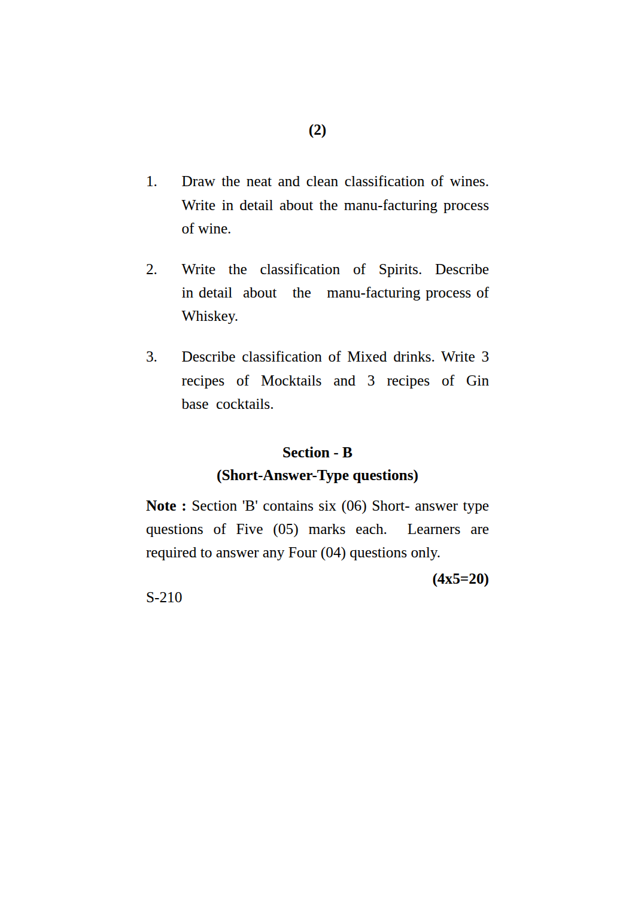(2)
1. Draw the neat and clean classification of wines. Write in detail about the manu‑facturing process of wine.
2. Write the classification of Spirits. Describe in detail about the manu‑facturing process of Whiskey.
3. Describe classification of Mixed drinks. Write 3 recipes of Mocktails and 3 recipes of Gin base cocktails.
Section - B
(Short-Answer-Type questions)
Note : Section 'B' contains six (06) Short- answer type questions of Five (05) marks each. Learners are required to answer any Four (04) questions only.
(4x5=20)
S-210